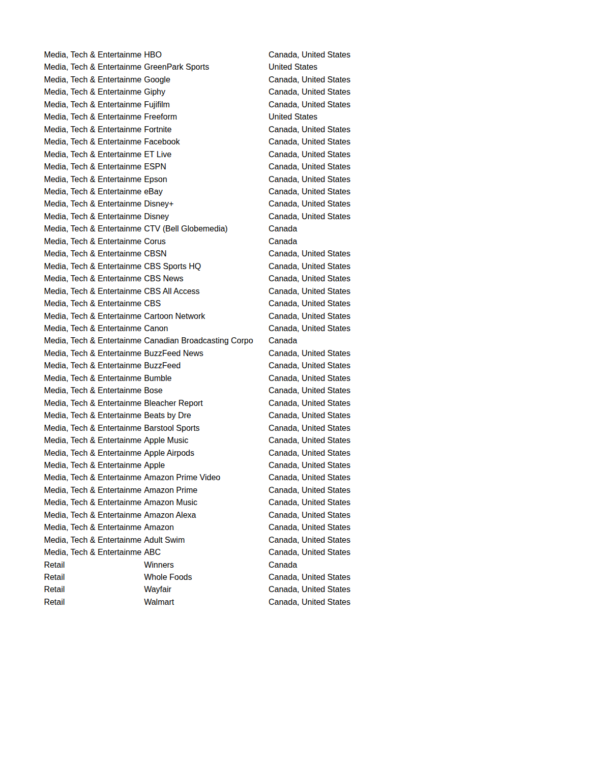| Media, Tech & Entertainme | HBO | Canada, United States |
| Media, Tech & Entertainme | GreenPark Sports | United States |
| Media, Tech & Entertainme | Google | Canada, United States |
| Media, Tech & Entertainme | Giphy | Canada, United States |
| Media, Tech & Entertainme | Fujifilm | Canada, United States |
| Media, Tech & Entertainme | Freeform | United States |
| Media, Tech & Entertainme | Fortnite | Canada, United States |
| Media, Tech & Entertainme | Facebook | Canada, United States |
| Media, Tech & Entertainme | ET Live | Canada, United States |
| Media, Tech & Entertainme | ESPN | Canada, United States |
| Media, Tech & Entertainme | Epson | Canada, United States |
| Media, Tech & Entertainme | eBay | Canada, United States |
| Media, Tech & Entertainme | Disney+ | Canada, United States |
| Media, Tech & Entertainme | Disney | Canada, United States |
| Media, Tech & Entertainme | CTV (Bell Globemedia) | Canada |
| Media, Tech & Entertainme | Corus | Canada |
| Media, Tech & Entertainme | CBSN | Canada, United States |
| Media, Tech & Entertainme | CBS Sports HQ | Canada, United States |
| Media, Tech & Entertainme | CBS News | Canada, United States |
| Media, Tech & Entertainme | CBS All Access | Canada, United States |
| Media, Tech & Entertainme | CBS | Canada, United States |
| Media, Tech & Entertainme | Cartoon Network | Canada, United States |
| Media, Tech & Entertainme | Canon | Canada, United States |
| Media, Tech & Entertainme | Canadian Broadcasting Corpo | Canada |
| Media, Tech & Entertainme | BuzzFeed News | Canada, United States |
| Media, Tech & Entertainme | BuzzFeed | Canada, United States |
| Media, Tech & Entertainme | Bumble | Canada, United States |
| Media, Tech & Entertainme | Bose | Canada, United States |
| Media, Tech & Entertainme | Bleacher Report | Canada, United States |
| Media, Tech & Entertainme | Beats by Dre | Canada, United States |
| Media, Tech & Entertainme | Barstool Sports | Canada, United States |
| Media, Tech & Entertainme | Apple Music | Canada, United States |
| Media, Tech & Entertainme | Apple Airpods | Canada, United States |
| Media, Tech & Entertainme | Apple | Canada, United States |
| Media, Tech & Entertainme | Amazon Prime Video | Canada, United States |
| Media, Tech & Entertainme | Amazon Prime | Canada, United States |
| Media, Tech & Entertainme | Amazon Music | Canada, United States |
| Media, Tech & Entertainme | Amazon Alexa | Canada, United States |
| Media, Tech & Entertainme | Amazon | Canada, United States |
| Media, Tech & Entertainme | Adult Swim | Canada, United States |
| Media, Tech & Entertainme | ABC | Canada, United States |
| Retail | Winners | Canada |
| Retail | Whole Foods | Canada, United States |
| Retail | Wayfair | Canada, United States |
| Retail | Walmart | Canada, United States |